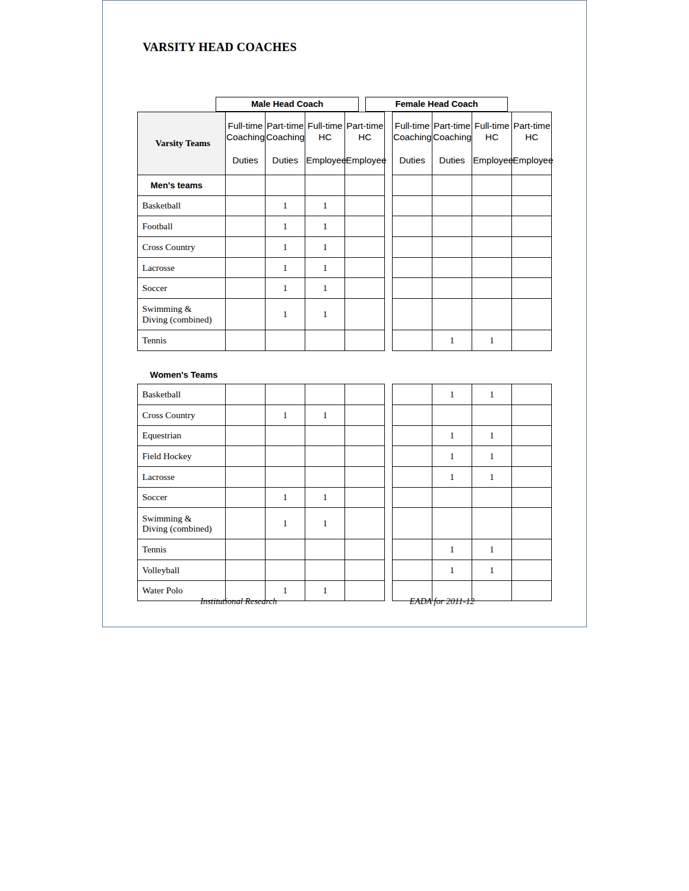VARSITY HEAD COACHES
| | Male Head Coach | | Female Head Coach | |
| Varsity Teams | Full-time Coaching Duties | Part-time Coaching Duties | Full-time HC Employee | Part-time HC Employee | | Full-time Coaching Duties | Part-time Coaching Duties | Full-time HC Employee | Part-time HC Employee |
| --- | --- | --- | --- | --- | --- | --- | --- | --- | --- |
| Men's teams | | | | | | | | | |
| Basketball | | 1 | 1 | | | | | | |
| Football | | 1 | 1 | | | | | | |
| Cross Country | | 1 | 1 | | | | | | |
| Lacrosse | | 1 | 1 | | | | | | |
| Soccer | | 1 | 1 | | | | | | |
| Swimming & Diving (combined) | | 1 | 1 | | | | | | |
| Tennis | | | | | | | 1 | 1 | |
Women's Teams
| Basketball | | | | | | | 1 | 1 | |
| Cross Country | | 1 | 1 | | | | | | |
| Equestrian | | | | | | | 1 | 1 | |
| Field Hockey | | | | | | | 1 | 1 | |
| Lacrosse | | | | | | | 1 | 1 | |
| Soccer | | 1 | 1 | | | | | | |
| Swimming & Diving (combined) | | 1 | 1 | | | | | | |
| Tennis | | | | | | | 1 | 1 | |
| Volleyball | | | | | | | 1 | 1 | |
| Water Polo | | 1 | 1 | | | | | | |
Institutional Research EADA for 2011-12